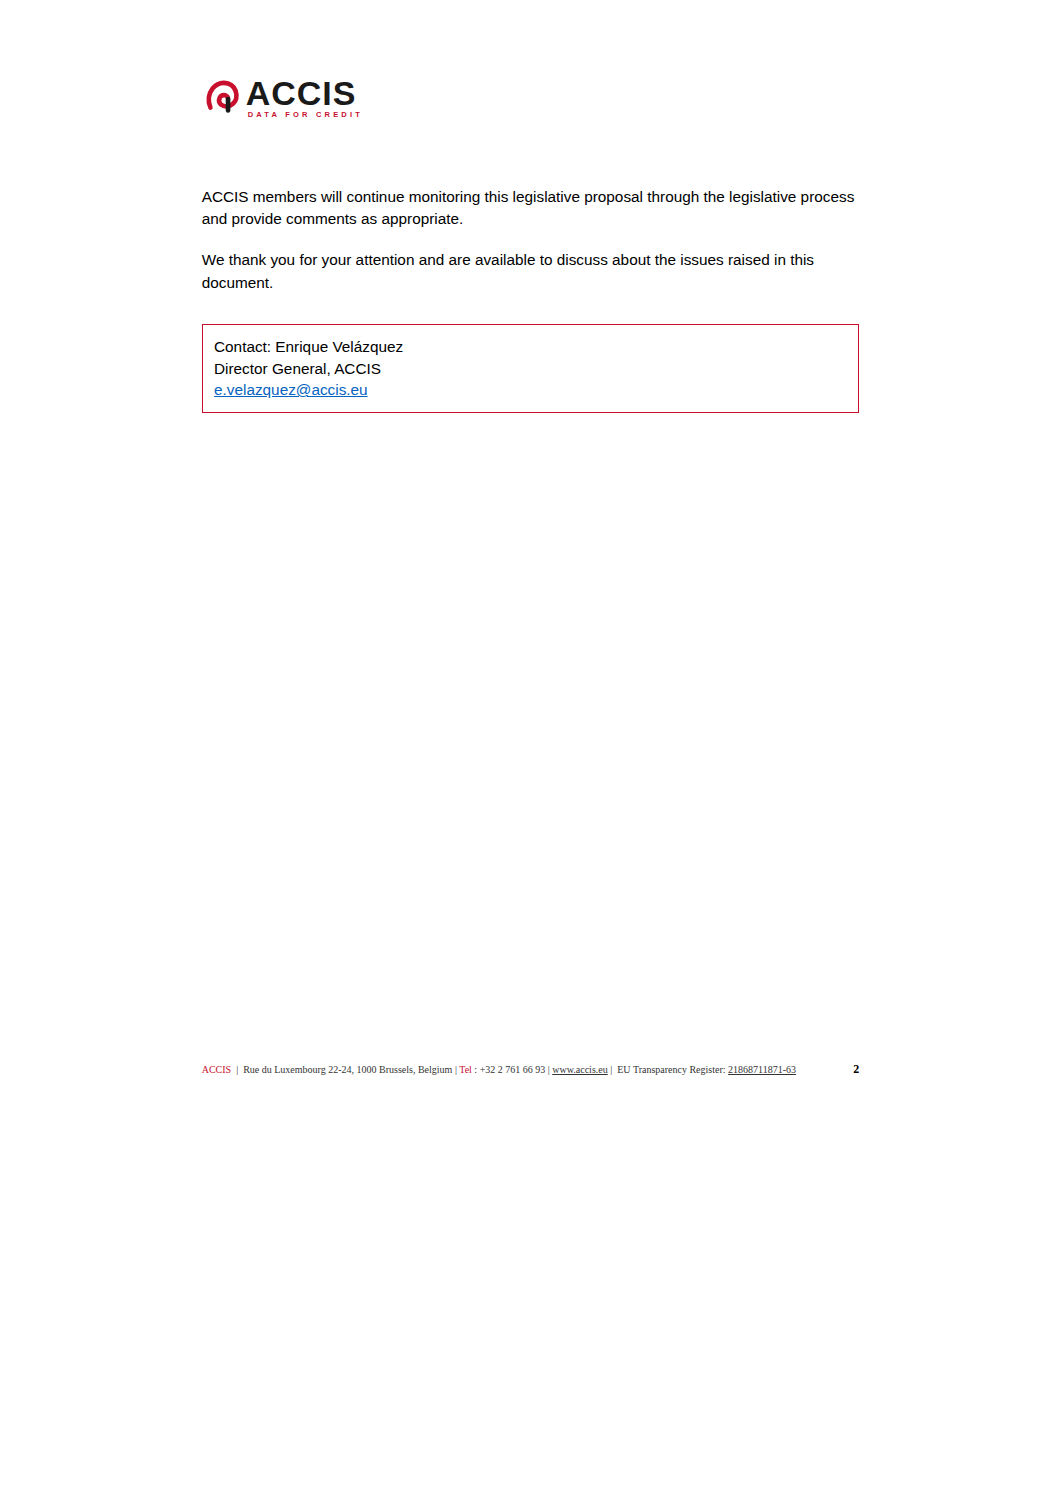ACCIS
DATA FOR CREDIT
ACCIS members will continue monitoring this legislative proposal through the legislative process and provide comments as appropriate.
We thank you for your attention and are available to discuss about the issues raised in this document.
Contact: Enrique Velázquez
Director General, ACCIS
e.velazquez@accis.eu
ACCIS | Rue du Luxembourg 22-24, 1000 Brussels, Belgium | Tel : +32 2 761 66 93 | www.accis.eu | EU Transparency Register: 21868711871-63
2